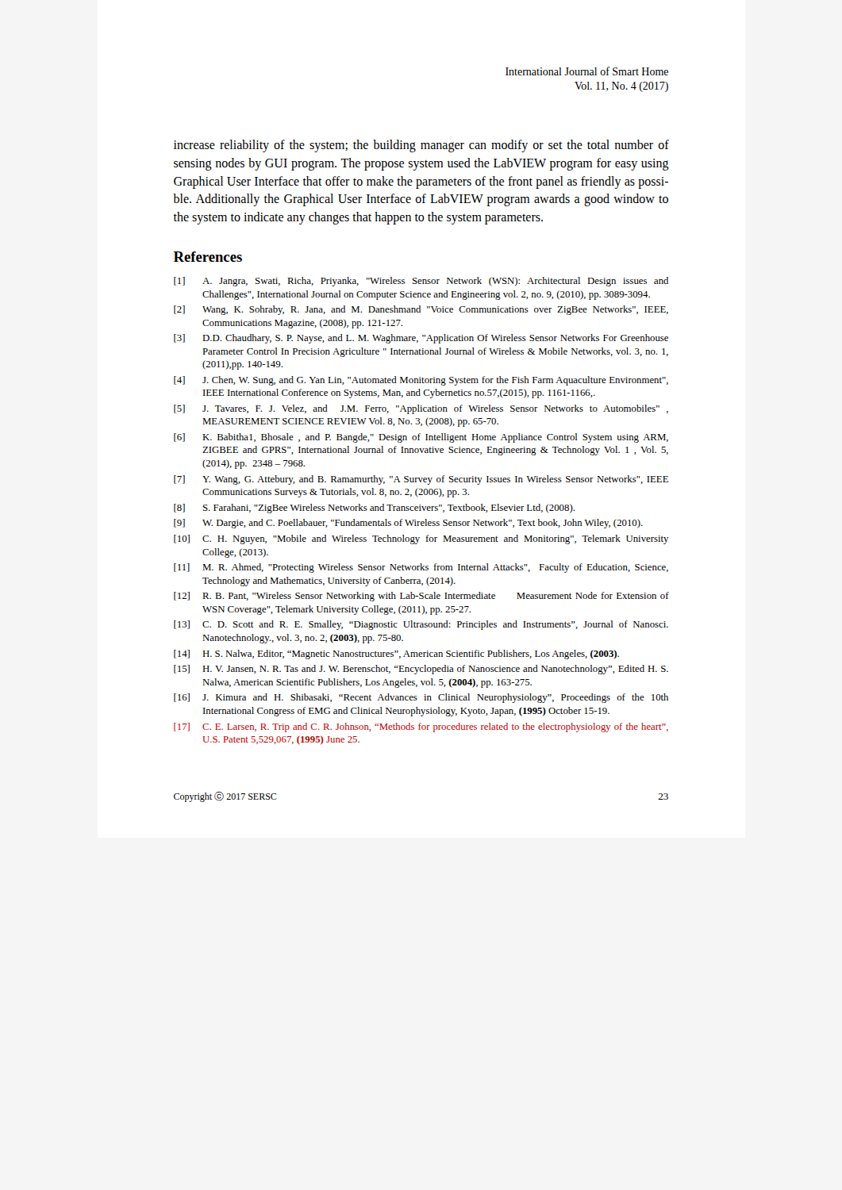International Journal of Smart Home
Vol. 11, No. 4 (2017)
increase reliability of the system; the building manager can modify or set the total number of sensing nodes by GUI program. The propose system used the LabVIEW program for easy using Graphical User Interface that offer to make the parameters of the front panel as friendly as possible. Additionally the Graphical User Interface of LabVIEW program awards a good window to the system to indicate any changes that happen to the system parameters.
References
[1] A. Jangra, Swati, Richa, Priyanka, "Wireless Sensor Network (WSN): Architectural Design issues and Challenges", International Journal on Computer Science and Engineering vol. 2, no. 9, (2010), pp. 3089-3094.
[2] Wang, K. Sohraby, R. Jana, and M. Daneshmand "Voice Communications over ZigBee Networks", IEEE, Communications Magazine, (2008), pp. 121-127.
[3] D.D. Chaudhary, S. P. Nayse, and L. M. Waghmare, "Application Of Wireless Sensor Networks For Greenhouse Parameter Control In Precision Agriculture " International Journal of Wireless & Mobile Networks, vol. 3, no. 1, (2011),pp. 140-149.
[4] J. Chen, W. Sung, and G. Yan Lin, "Automated Monitoring System for the Fish Farm Aquaculture Environment", IEEE International Conference on Systems, Man, and Cybernetics no.57,(2015), pp. 1161-1166,.
[5] J. Tavares, F. J. Velez, and J.M. Ferro, "Application of Wireless Sensor Networks to Automobiles" , MEASUREMENT SCIENCE REVIEW Vol. 8, No. 3, (2008), pp. 65-70.
[6] K. Babitha1, Bhosale , and P. Bangde," Design of Intelligent Home Appliance Control System using ARM, ZIGBEE and GPRS", International Journal of Innovative Science, Engineering & Technology Vol. 1 , Vol. 5, (2014), pp. 2348 – 7968.
[7] Y. Wang, G. Attebury, and B. Ramamurthy, "A Survey of Security Issues In Wireless Sensor Networks", IEEE Communications Surveys & Tutorials, vol. 8, no. 2, (2006), pp. 3.
[8] S. Farahani, "ZigBee Wireless Networks and Transceivers", Textbook, Elsevier Ltd, (2008).
[9] W. Dargie, and C. Poellabauer, "Fundamentals of Wireless Sensor Network", Text book, John Wiley, (2010).
[10] C. H. Nguyen, "Mobile and Wireless Technology for Measurement and Monitoring", Telemark University College, (2013).
[11] M. R. Ahmed, "Protecting Wireless Sensor Networks from Internal Attacks", Faculty of Education, Science, Technology and Mathematics, University of Canberra, (2014).
[12] R. B. Pant, "Wireless Sensor Networking with Lab-Scale Intermediate Measurement Node for Extension of WSN Coverage", Telemark University College, (2011), pp. 25-27.
[13] C. D. Scott and R. E. Smalley, “Diagnostic Ultrasound: Principles and Instruments”, Journal of Nanosci. Nanotechnology., vol. 3, no. 2, (2003), pp. 75-80.
[14] H. S. Nalwa, Editor, “Magnetic Nanostructures”, American Scientific Publishers, Los Angeles, (2003).
[15] H. V. Jansen, N. R. Tas and J. W. Berenschot, “Encyclopedia of Nanoscience and Nanotechnology”, Edited H. S. Nalwa, American Scientific Publishers, Los Angeles, vol. 5, (2004), pp. 163-275.
[16] J. Kimura and H. Shibasaki, “Recent Advances in Clinical Neurophysiology”, Proceedings of the 10th International Congress of EMG and Clinical Neurophysiology, Kyoto, Japan, (1995) October 15-19.
[17] C. E. Larsen, R. Trip and C. R. Johnson, “Methods for procedures related to the electrophysiology of the heart”, U.S. Patent 5,529,067, (1995) June 25.
Copyright ⓒ 2017 SERSC
23